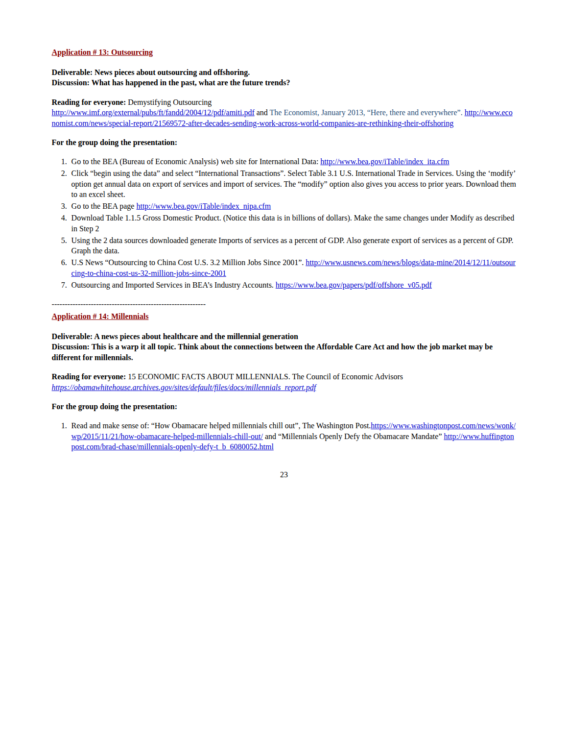Application # 13: Outsourcing
Deliverable: News pieces about outsourcing and offshoring.
Discussion: What has happened in the past, what are the future trends?
Reading for everyone: Demystifying Outsourcing
http://www.imf.org/external/pubs/ft/fandd/2004/12/pdf/amiti.pdf and The Economist, January 2013, “Here, there and everywhere”. http://www.economist.com/news/special-report/21569572-after-decades-sending-work-across-world-companies-are-rethinking-their-offshoring
For the group doing the presentation:
Go to the BEA (Bureau of Economic Analysis) web site for International Data: http://www.bea.gov/iTable/index_ita.cfm
Click “begin using the data” and select “International Transactions”. Select Table 3.1 U.S. International Trade in Services. Using the ‘modify’ option get annual data on export of services and import of services. The “modify” option also gives you access to prior years. Download them to an excel sheet.
Go to the BEA page http://www.bea.gov/iTable/index_nipa.cfm
Download Table 1.1.5 Gross Domestic Product. (Notice this data is in billions of dollars). Make the same changes under Modify as described in Step 2
Using the 2 data sources downloaded generate Imports of services as a percent of GDP. Also generate export of services as a percent of GDP. Graph the data.
U.S News “Outsourcing to China Cost U.S. 3.2 Million Jobs Since 2001”. http://www.usnews.com/news/blogs/data-mine/2014/12/11/outsourcing-to-china-cost-us-32-million-jobs-since-2001
Outsourcing and Imported Services in BEA’s Industry Accounts. https://www.bea.gov/papers/pdf/offshore_v05.pdf
-----------------------------------------------------------
Application # 14: Millennials
Deliverable: A news pieces about healthcare and the millennial generation
Discussion: This is a warp it all topic. Think about the connections between the Affordable Care Act and how the job market may be different for millennials.
Reading for everyone: 15 ECONOMIC FACTS ABOUT MILLENNIALS. The Council of Economic Advisors
https://obamawhitehouse.archives.gov/sites/default/files/docs/millennials_report.pdf
For the group doing the presentation:
Read and make sense of: “How Obamacare helped millennials chill out”, The Washington Post.https://www.washingtonpost.com/news/wonk/wp/2015/11/21/how-obamacare-helped-millennials-chill-out/ and “Millennials Openly Defy the Obamacare Mandate” http://www.huffingtonpost.com/brad-chase/millennials-openly-defy-t_b_6080052.html
23